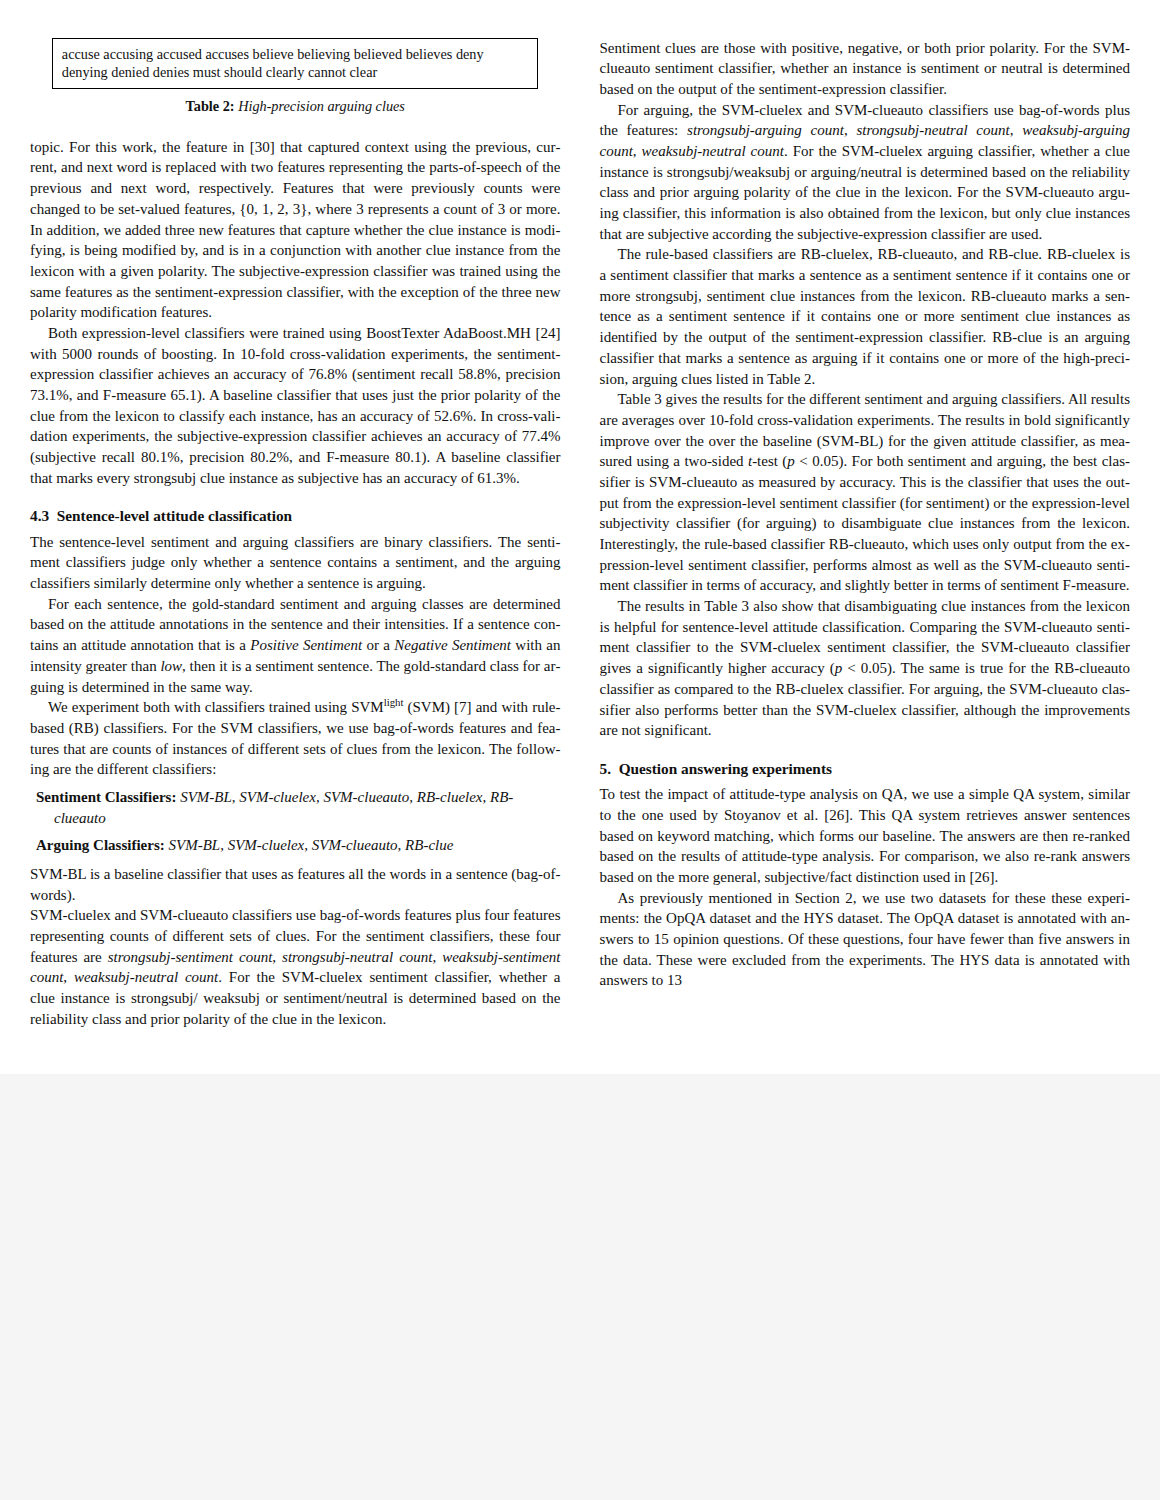accuse accusing accused accuses believe believing believed believes deny denying denied denies must should clearly cannot clear
Table 2: High-precision arguing clues
topic. For this work, the feature in [30] that captured context using the previous, current, and next word is replaced with two features representing the parts-of-speech of the previous and next word, respectively. Features that were previously counts were changed to be set-valued features, {0, 1, 2, 3}, where 3 represents a count of 3 or more. In addition, we added three new features that capture whether the clue instance is modifying, is being modified by, and is in a conjunction with another clue instance from the lexicon with a given polarity. The subjective-expression classifier was trained using the same features as the sentiment-expression classifier, with the exception of the three new polarity modification features.
Both expression-level classifiers were trained using BoostTexter AdaBoost.MH [24] with 5000 rounds of boosting. In 10-fold cross-validation experiments, the sentiment-expression classifier achieves an accuracy of 76.8% (sentiment recall 58.8%, precision 73.1%, and F-measure 65.1). A baseline classifier that uses just the prior polarity of the clue from the lexicon to classify each instance, has an accuracy of 52.6%. In cross-validation experiments, the subjective-expression classifier achieves an accuracy of 77.4% (subjective recall 80.1%, precision 80.2%, and F-measure 80.1). A baseline classifier that marks every strongsubj clue instance as subjective has an accuracy of 61.3%.
4.3 Sentence-level attitude classification
The sentence-level sentiment and arguing classifiers are binary classifiers. The sentiment classifiers judge only whether a sentence contains a sentiment, and the arguing classifiers similarly determine only whether a sentence is arguing.
For each sentence, the gold-standard sentiment and arguing classes are determined based on the attitude annotations in the sentence and their intensities. If a sentence contains an attitude annotation that is a Positive Sentiment or a Negative Sentiment with an intensity greater than low, then it is a sentiment sentence. The gold-standard class for arguing is determined in the same way.
We experiment both with classifiers trained using SVMlight (SVM) [7] and with rule-based (RB) classifiers. For the SVM classifiers, we use bag-of-words features and features that are counts of instances of different sets of clues from the lexicon. The following are the different classifiers:
Sentiment Classifiers:
SVM-BL, SVM-cluelex, SVM-clueauto, RB-cluelex, RB-clueauto
Arguing Classifiers:
SVM-BL, SVM-cluelex, SVM-clueauto, RB-clue
SVM-BL is a baseline classifier that uses as features all the words in a sentence (bag-of-words).
SVM-cluelex and SVM-clueauto classifiers use bag-of-words features plus four features representing counts of different sets of clues. For the sentiment classifiers, these four features are strongsubj-sentiment count, strongsubj-neutral count, weaksubj-sentiment count, weaksubj-neutral count. For the SVM-cluelex sentiment classifier, whether a clue instance is strongsubj/ weaksubj or sentiment/neutral is determined based on the reliability class and prior polarity of the clue in the lexicon.
Sentiment clues are those with positive, negative, or both prior polarity. For the SVM-clueauto sentiment classifier, whether an instance is sentiment or neutral is determined based on the output of the sentiment-expression classifier.
For arguing, the SVM-cluelex and SVM-clueauto classifiers use bag-of-words plus the features: strongsubj-arguing count, strongsubj-neutral count, weaksubj-arguing count, weaksubj-neutral count. For the SVM-cluelex arguing classifier, whether a clue instance is strongsubj/weaksubj or arguing/neutral is determined based on the reliability class and prior arguing polarity of the clue in the lexicon. For the SVM-clueauto arguing classifier, this information is also obtained from the lexicon, but only clue instances that are subjective according the subjective-expression classifier are used.
The rule-based classifiers are RB-cluelex, RB-clueauto, and RB-clue. RB-cluelex is a sentiment classifier that marks a sentence as a sentiment sentence if it contains one or more strongsubj, sentiment clue instances from the lexicon. RB-clueauto marks a sentence as a sentiment sentence if it contains one or more sentiment clue instances as identified by the output of the sentiment-expression classifier. RB-clue is an arguing classifier that marks a sentence as arguing if it contains one or more of the high-precision, arguing clues listed in Table 2.
Table 3 gives the results for the different sentiment and arguing classifiers. All results are averages over 10-fold cross-validation experiments. The results in bold significantly improve over the over the baseline (SVM-BL) for the given attitude classifier, as measured using a two-sided t-test (p < 0.05). For both sentiment and arguing, the best classifier is SVM-clueauto as measured by accuracy. This is the classifier that uses the output from the expression-level sentiment classifier (for sentiment) or the expression-level subjectivity classifier (for arguing) to disambiguate clue instances from the lexicon. Interestingly, the rule-based classifier RB-clueauto, which uses only output from the expression-level sentiment classifier, performs almost as well as the SVM-clueauto sentiment classifier in terms of accuracy, and slightly better in terms of sentiment F-measure.
The results in Table 3 also show that disambiguating clue instances from the lexicon is helpful for sentence-level attitude classification. Comparing the SVM-clueauto sentiment classifier to the SVM-cluelex sentiment classifier, the SVM-clueauto classifier gives a significantly higher accuracy (p < 0.05). The same is true for the RB-clueauto classifier as compared to the RB-cluelex classifier. For arguing, the SVM-clueauto classifier also performs better than the SVM-cluelex classifier, although the improvements are not significant.
5. Question answering experiments
To test the impact of attitude-type analysis on QA, we use a simple QA system, similar to the one used by Stoyanov et al. [26]. This QA system retrieves answer sentences based on keyword matching, which forms our baseline. The answers are then re-ranked based on the results of attitude-type analysis. For comparison, we also re-rank answers based on the more general, subjective/fact distinction used in [26].
As previously mentioned in Section 2, we use two datasets for these these experiments: the OpQA dataset and the HYS dataset. The OpQA dataset is annotated with answers to 15 opinion questions. Of these questions, four have fewer than five answers in the data. These were excluded from the experiments. The HYS data is annotated with answers to 13